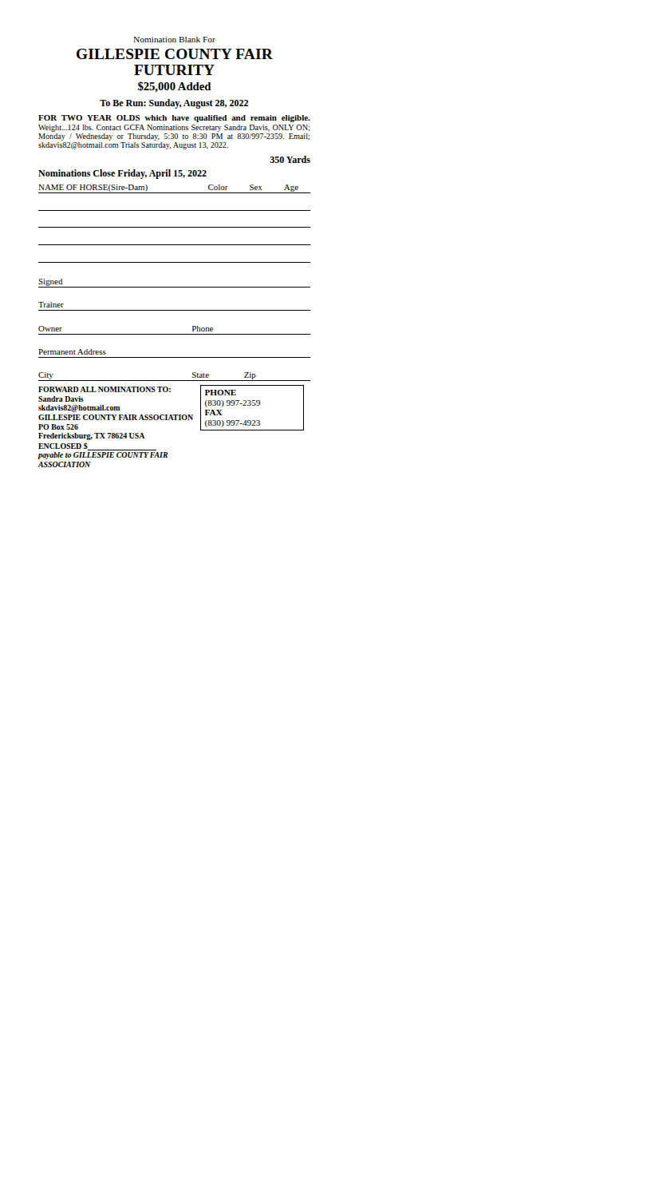Nomination Blank For
GILLESPIE COUNTY FAIR
FUTURITY
$25,000 Added
To Be Run: Sunday, August 28, 2022
FOR TWO YEAR OLDS which have qualified and remain eligible. Weight...124 lbs. Contact GCFA Nominations Secretary Sandra Davis, ONLY ON; Monday / Wednesday or Thursday, 5:30 to 8:30 PM at 830/997-2359. Email; skdavis82@hotmail.com Trials Saturday, August 13, 2022.
350 Yards
Nominations Close Friday, April 15, 2022
| NAME OF HORSE(Sire-Dam) | Color | Sex | Age |
| --- | --- | --- | --- |
| Signed | |
| Trainer | |
| Owner | Phone |
| Permanent Address |
| City | State Zip |
FORWARD ALL NOMINATIONS TO:
Sandra Davis
skdavis82@hotmail.com
GILLESPIE COUNTY FAIR ASSOCIATION
PO Box 526
Fredericksburg, TX 78624 USA
ENCLOSED $
payable to GILLESPIE COUNTY FAIR ASSOCIATION
PHONE
(830) 997-2359
FAX
(830) 997-4923